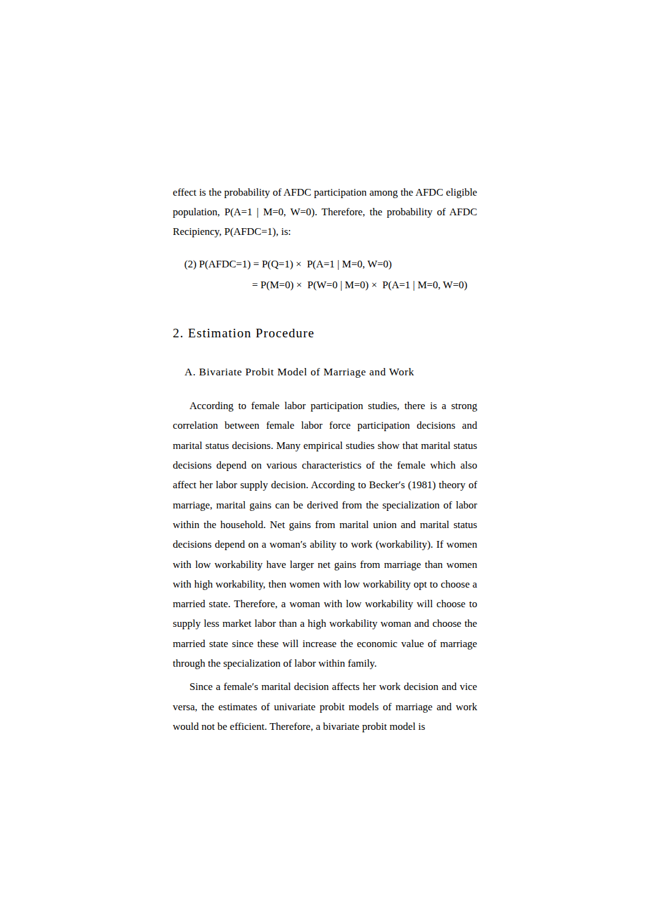effect is the probability of AFDC participation among the AFDC eligible population, P(A=1 | M=0, W=0). Therefore, the probability of AFDC Recipiency, P(AFDC=1), is:
(2) P(AFDC=1) = P(Q=1) × P(A=1 | M=0, W=0)
= P(M=0) × P(W=0 | M=0) × P(A=1 | M=0, W=0)
2. Estimation Procedure
A. Bivariate Probit Model of Marriage and Work
According to female labor participation studies, there is a strong correlation between female labor force participation decisions and marital status decisions. Many empirical studies show that marital status decisions depend on various characteristics of the female which also affect her labor supply decision. According to Becker′s (1981) theory of marriage, marital gains can be derived from the specialization of labor within the household. Net gains from marital union and marital status decisions depend on a woman′s ability to work (workability). If women with low workability have larger net gains from marriage than women with high workability, then women with low workability opt to choose a married state. Therefore, a woman with low workability will choose to supply less market labor than a high workability woman and choose the married state since these will increase the economic value of marriage through the specialization of labor within family.
Since a female′s marital decision affects her work decision and vice versa, the estimates of univariate probit models of marriage and work would not be efficient. Therefore, a bivariate probit model is